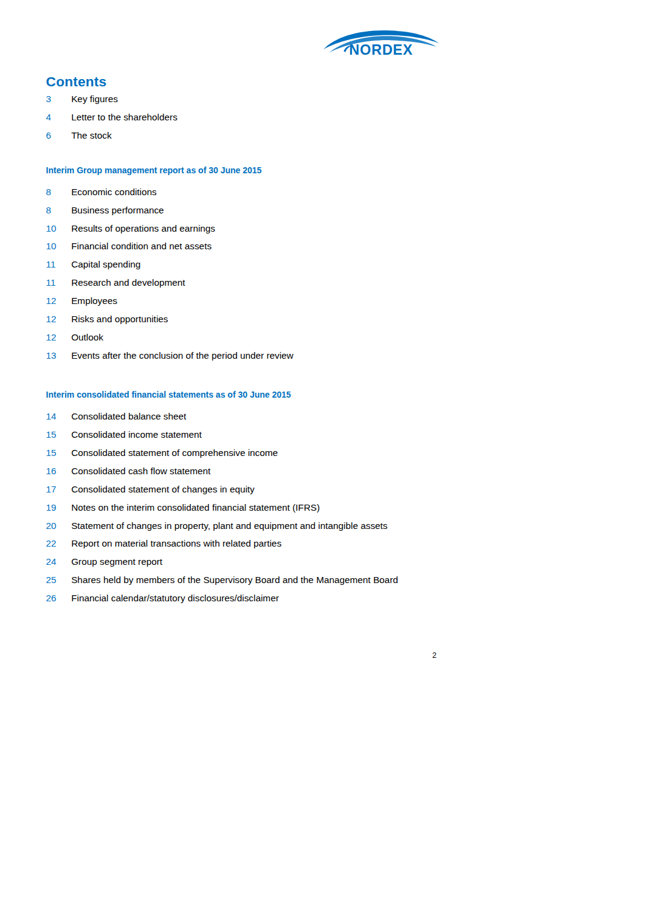NORDEX NORDEX
Contents
3 Key figures
4 Letter to the shareholders
6 The stock
Interim Group management report as of 30 June 2015
8 Economic conditions
8 Business performance
10 Results of operations and earnings
10 Financial condition and net assets
11 Capital spending
11 Research and development
12 Employees
12 Risks and opportunities
12 Outlook
13 Events after the conclusion of the period under review
Interim consolidated financial statements as of 30 June 2015
14 Consolidated balance sheet
15 Consolidated income statement
15 Consolidated statement of comprehensive income
16 Consolidated cash flow statement
17 Consolidated statement of changes in equity
19 Notes on the interim consolidated financial statement (IFRS)
20 Statement of changes in property, plant and equipment and intangible assets
22 Report on material transactions with related parties
24 Group segment report
25 Shares held by members of the Supervisory Board and the Management Board
26 Financial calendar/statutory disclosures/disclaimer
2